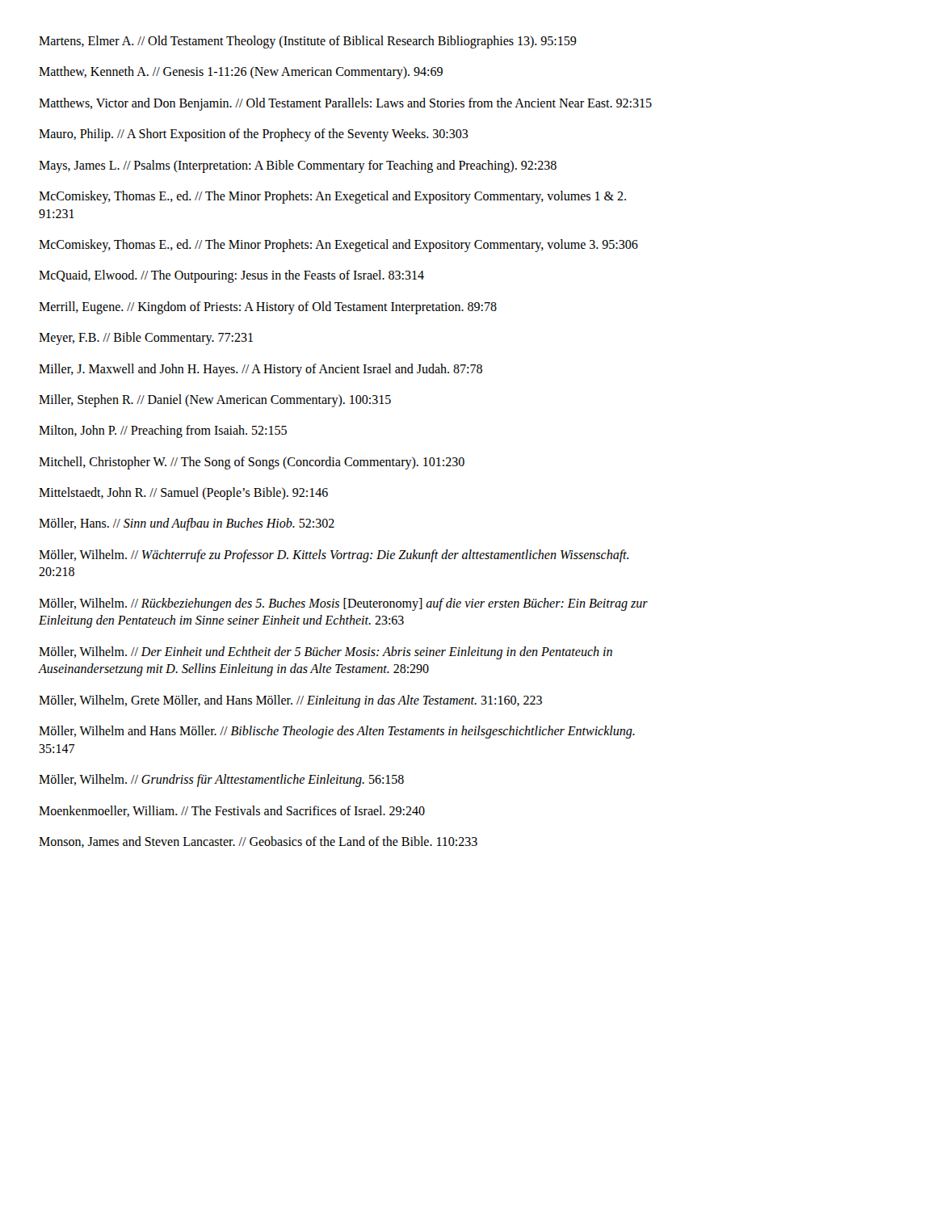Martens, Elmer A. // Old Testament Theology (Institute of Biblical Research Bibliographies 13). 95:159
Matthew, Kenneth A. // Genesis 1-11:26 (New American Commentary). 94:69
Matthews, Victor and Don Benjamin. // Old Testament Parallels: Laws and Stories from the Ancient Near East. 92:315
Mauro, Philip. // A Short Exposition of the Prophecy of the Seventy Weeks. 30:303
Mays, James L. // Psalms (Interpretation: A Bible Commentary for Teaching and Preaching). 92:238
McComiskey, Thomas E., ed. // The Minor Prophets: An Exegetical and Expository Commentary, volumes 1 & 2. 91:231
McComiskey, Thomas E., ed. // The Minor Prophets: An Exegetical and Expository Commentary, volume 3. 95:306
McQuaid, Elwood. // The Outpouring: Jesus in the Feasts of Israel. 83:314
Merrill, Eugene. // Kingdom of Priests: A History of Old Testament Interpretation. 89:78
Meyer, F.B. // Bible Commentary. 77:231
Miller, J. Maxwell and John H. Hayes. // A History of Ancient Israel and Judah. 87:78
Miller, Stephen R. // Daniel (New American Commentary). 100:315
Milton, John P. // Preaching from Isaiah. 52:155
Mitchell, Christopher W. // The Song of Songs (Concordia Commentary). 101:230
Mittelstaedt, John R. // Samuel (People’s Bible). 92:146
Möller, Hans. // Sinn und Aufbau in Buches Hiob. 52:302
Möller, Wilhelm. // Wächterrufe zu Professor D. Kittels Vortrag: Die Zukunft der alttestamentlichen Wissenschaft. 20:218
Möller, Wilhelm. // Rückbeziehungen des 5. Buches Mosis [Deuteronomy] auf die vier ersten Bücher: Ein Beitrag zur Einleitung den Pentateuch im Sinne seiner Einheit und Echtheit. 23:63
Möller, Wilhelm. // Der Einheit und Echtheit der 5 Bücher Mosis: Abris seiner Einleitung in den Pentateuch in Auseinandersetzung mit D. Sellins Einleitung in das Alte Testament. 28:290
Möller, Wilhelm, Grete Möller, and Hans Möller. // Einleitung in das Alte Testament. 31:160, 223
Möller, Wilhelm and Hans Möller. // Biblische Theologie des Alten Testaments in heilsgeschichtlicher Entwicklung. 35:147
Möller, Wilhelm. // Grundriss für Alttestamentliche Einleitung. 56:158
Moenkenmoeller, William. // The Festivals and Sacrifices of Israel. 29:240
Monson, James and Steven Lancaster. // Geobasics of the Land of the Bible. 110:233